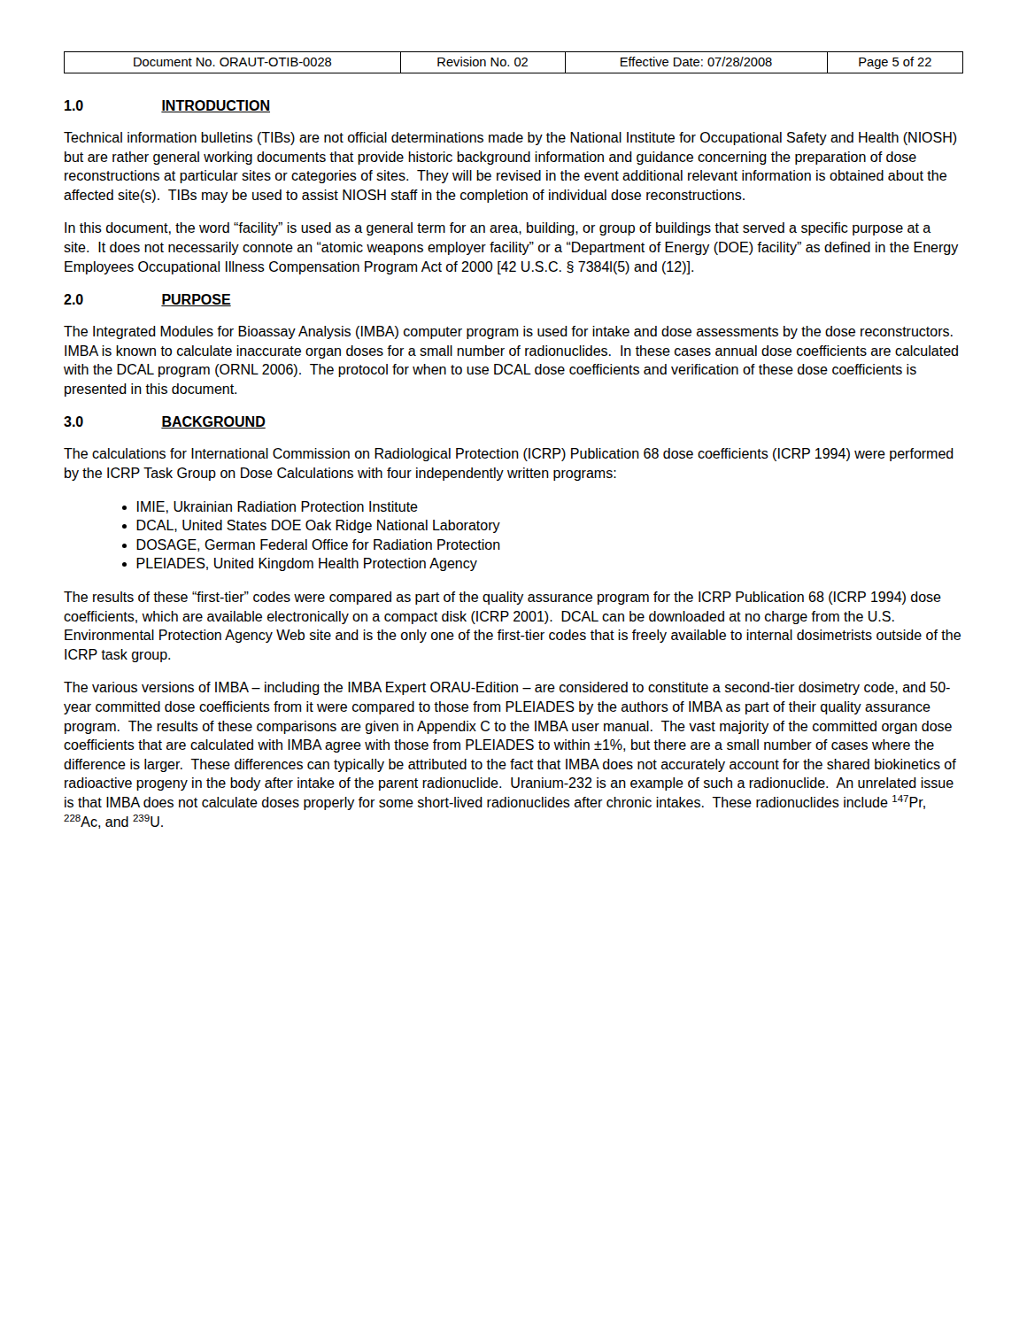| Document No. ORAUT-OTIB-0028 | Revision No. 02 | Effective Date: 07/28/2008 | Page 5 of 22 |
1.0 INTRODUCTION
Technical information bulletins (TIBs) are not official determinations made by the National Institute for Occupational Safety and Health (NIOSH) but are rather general working documents that provide historic background information and guidance concerning the preparation of dose reconstructions at particular sites or categories of sites. They will be revised in the event additional relevant information is obtained about the affected site(s). TIBs may be used to assist NIOSH staff in the completion of individual dose reconstructions.
In this document, the word “facility” is used as a general term for an area, building, or group of buildings that served a specific purpose at a site. It does not necessarily connote an “atomic weapons employer facility” or a “Department of Energy (DOE) facility” as defined in the Energy Employees Occupational Illness Compensation Program Act of 2000 [42 U.S.C. § 7384l(5) and (12)].
2.0 PURPOSE
The Integrated Modules for Bioassay Analysis (IMBA) computer program is used for intake and dose assessments by the dose reconstructors. IMBA is known to calculate inaccurate organ doses for a small number of radionuclides. In these cases annual dose coefficients are calculated with the DCAL program (ORNL 2006). The protocol for when to use DCAL dose coefficients and verification of these dose coefficients is presented in this document.
3.0 BACKGROUND
The calculations for International Commission on Radiological Protection (ICRP) Publication 68 dose coefficients (ICRP 1994) were performed by the ICRP Task Group on Dose Calculations with four independently written programs:
IMIE, Ukrainian Radiation Protection Institute
DCAL, United States DOE Oak Ridge National Laboratory
DOSAGE, German Federal Office for Radiation Protection
PLEIADES, United Kingdom Health Protection Agency
The results of these “first-tier” codes were compared as part of the quality assurance program for the ICRP Publication 68 (ICRP 1994) dose coefficients, which are available electronically on a compact disk (ICRP 2001). DCAL can be downloaded at no charge from the U.S. Environmental Protection Agency Web site and is the only one of the first-tier codes that is freely available to internal dosimetrists outside of the ICRP task group.
The various versions of IMBA – including the IMBA Expert ORAU-Edition – are considered to constitute a second-tier dosimetry code, and 50-year committed dose coefficients from it were compared to those from PLEIADES by the authors of IMBA as part of their quality assurance program. The results of these comparisons are given in Appendix C to the IMBA user manual. The vast majority of the committed organ dose coefficients that are calculated with IMBA agree with those from PLEIADES to within ±1%, but there are a small number of cases where the difference is larger. These differences can typically be attributed to the fact that IMBA does not accurately account for the shared biokinetics of radioactive progeny in the body after intake of the parent radionuclide. Uranium-232 is an example of such a radionuclide. An unrelated issue is that IMBA does not calculate doses properly for some short-lived radionuclides after chronic intakes. These radionuclides include 147Pr, 228Ac, and 239U.